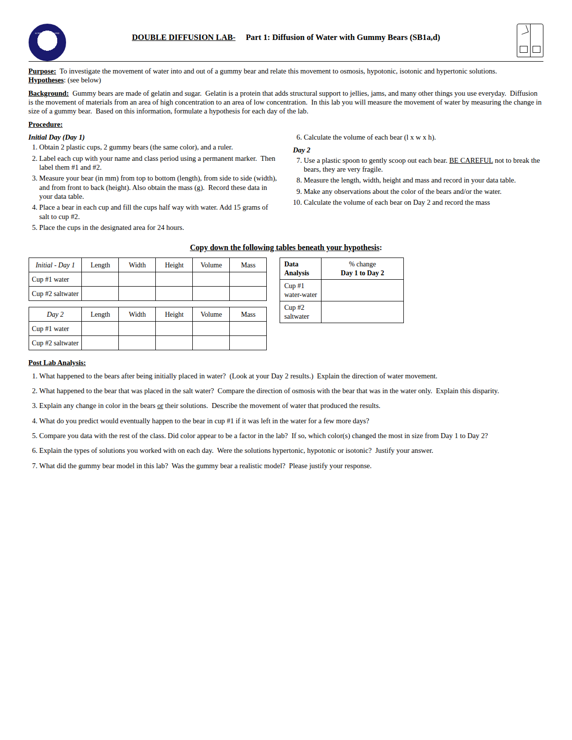THE ACADEMY OF
SCIENCE & MEDICINE RESEARCH
DOUBLE DIFFUSION LAB- Part 1: Diffusion of Water with Gummy Bears (SB1a,d)
Purpose: To investigate the movement of water into and out of a gummy bear and relate this movement to osmosis, hypotonic, isotonic and hypertonic solutions.
Hypotheses: (see below)
Background: Gummy bears are made of gelatin and sugar. Gelatin is a protein that adds structural support to jellies, jams, and many other things you use everyday. Diffusion is the movement of materials from an area of high concentration to an area of low concentration. In this lab you will measure the movement of water by measuring the change in size of a gummy bear. Based on this information, formulate a hypothesis for each day of the lab.
Procedure:
Initial Day (Day 1)
Obtain 2 plastic cups, 2 gummy bears (the same color), and a ruler.
Label each cup with your name and class period using a permanent marker. Then label them #1 and #2.
Measure your bear (in mm) from top to bottom (length), from side to side (width), and from front to back (height). Also obtain the mass (g). Record these data in your data table.
Place a bear in each cup and fill the cups half way with water. Add 15 grams of salt to cup #2.
Place the cups in the designated area for 24 hours.
Calculate the volume of each bear (l x w x h).
Day 2
Use a plastic spoon to gently scoop out each bear. BE CAREFUL not to break the bears, they are very fragile.
Measure the length, width, height and mass and record in your data table.
Make any observations about the color of the bears and/or the water.
Calculate the volume of each bear on Day 2 and record the mass
Copy down the following tables beneath your hypothesis:
| Initial - Day 1 | Length | Width | Height | Volume | Mass |
| --- | --- | --- | --- | --- | --- |
| Cup #1 water | | | | | |
| Cup #2 saltwater | | | | | |
| Day 2 | Length | Width | Height | Volume | Mass |
| --- | --- | --- | --- | --- | --- |
| Cup #1 water | | | | | |
| Cup #2 saltwater | | | | | |
| Data Analysis | % change Day 1 to Day 2 |
| --- | --- |
| Cup #1 water-water | |
| Cup #2 saltwater | |
Post Lab Analysis:
What happened to the bears after being initially placed in water? (Look at your Day 2 results.) Explain the direction of water movement.
What happened to the bear that was placed in the salt water? Compare the direction of osmosis with the bear that was in the water only. Explain this disparity.
Explain any change in color in the bears or their solutions. Describe the movement of water that produced the results.
What do you predict would eventually happen to the bear in cup #1 if it was left in the water for a few more days?
Compare you data with the rest of the class. Did color appear to be a factor in the lab? If so, which color(s) changed the most in size from Day 1 to Day 2?
Explain the types of solutions you worked with on each day. Were the solutions hypertonic, hypotonic or isotonic? Justify your answer.
What did the gummy bear model in this lab? Was the gummy bear a realistic model? Please justify your response.